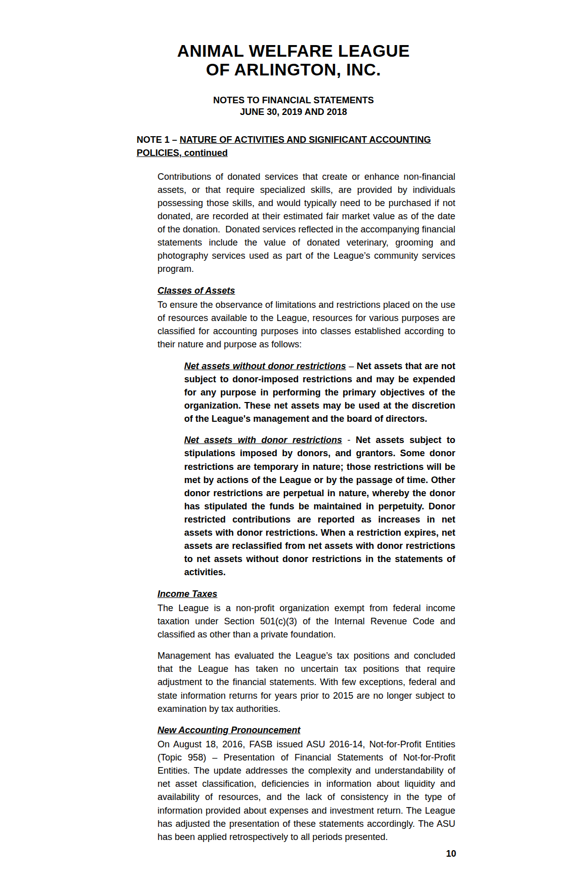Animal Welfare League
of Arlington, Inc.
NOTES TO FINANCIAL STATEMENTS
JUNE 30, 2019 AND 2018
NOTE 1 – NATURE OF ACTIVITIES AND SIGNIFICANT ACCOUNTING POLICIES, continued
Contributions of donated services that create or enhance non-financial assets, or that require specialized skills, are provided by individuals possessing those skills, and would typically need to be purchased if not donated, are recorded at their estimated fair market value as of the date of the donation. Donated services reflected in the accompanying financial statements include the value of donated veterinary, grooming and photography services used as part of the League’s community services program.
Classes of Assets
To ensure the observance of limitations and restrictions placed on the use of resources available to the League, resources for various purposes are classified for accounting purposes into classes established according to their nature and purpose as follows:
Net assets without donor restrictions – Net assets that are not subject to donor-imposed restrictions and may be expended for any purpose in performing the primary objectives of the organization. These net assets may be used at the discretion of the League's management and the board of directors.
Net assets with donor restrictions - Net assets subject to stipulations imposed by donors, and grantors. Some donor restrictions are temporary in nature; those restrictions will be met by actions of the League or by the passage of time. Other donor restrictions are perpetual in nature, whereby the donor has stipulated the funds be maintained in perpetuity. Donor restricted contributions are reported as increases in net assets with donor restrictions. When a restriction expires, net assets are reclassified from net assets with donor restrictions to net assets without donor restrictions in the statements of activities.
Income Taxes
The League is a non-profit organization exempt from federal income taxation under Section 501(c)(3) of the Internal Revenue Code and classified as other than a private foundation.
Management has evaluated the League’s tax positions and concluded that the League has taken no uncertain tax positions that require adjustment to the financial statements. With few exceptions, federal and state information returns for years prior to 2015 are no longer subject to examination by tax authorities.
New Accounting Pronouncement
On August 18, 2016, FASB issued ASU 2016-14, Not-for-Profit Entities (Topic 958) – Presentation of Financial Statements of Not-for-Profit Entities. The update addresses the complexity and understandability of net asset classification, deficiencies in information about liquidity and availability of resources, and the lack of consistency in the type of information provided about expenses and investment return. The League has adjusted the presentation of these statements accordingly. The ASU has been applied retrospectively to all periods presented.
10